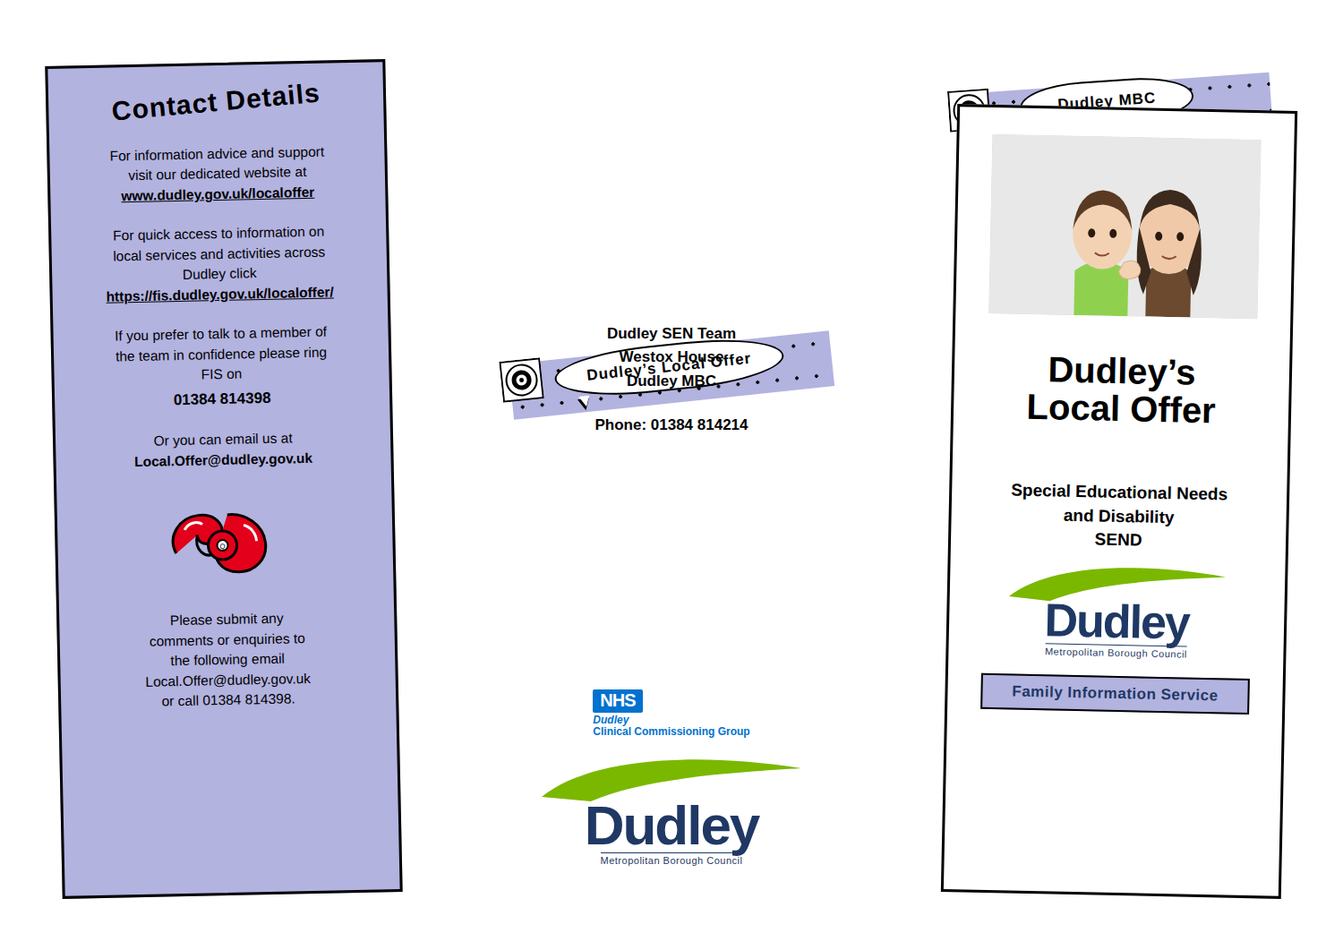Contact Details
For information advice and support
visit our dedicated website at
www.dudley.gov.uk/localoffer
For quick access to information on
local services and activities across
Dudley click
https://fis.dudley.gov.uk/localoffer/
If you prefer to talk to a member of
the team in confidence please ring
FIS on 01384 814398
Or you can email us at
Local.Offer@dudley.gov.uk
Q
Please submit any
comments or enquiries to
the following email
Local.Offer@dudley.gov.uk
or call 01384 814398.
Dudley’s Local Offer
Dudley SEN Team
Westox House
Dudley MBC
Phone: 01384 814214
NHS
Dudley Clinical Commissioning Group
Dudley
Metropolitan Borough Council
Dudley MBC
Dudley’s
Local Offer
Special Educational Needs
and Disability
SEND
Dudley
Metropolitan Borough Council
Family Information Service